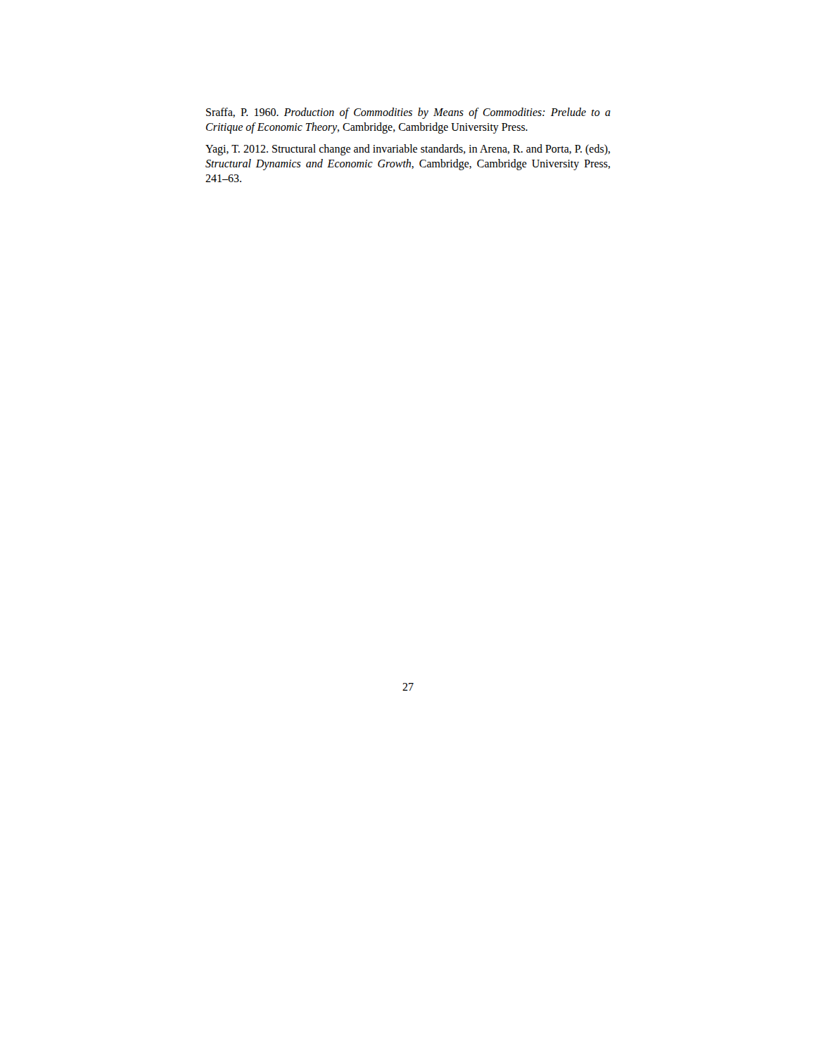Sraffa, P. 1960. Production of Commodities by Means of Commodities: Prelude to a Critique of Economic Theory, Cambridge, Cambridge University Press.
Yagi, T. 2012. Structural change and invariable standards, in Arena, R. and Porta, P. (eds), Structural Dynamics and Economic Growth, Cambridge, Cambridge University Press, 241–63.
27